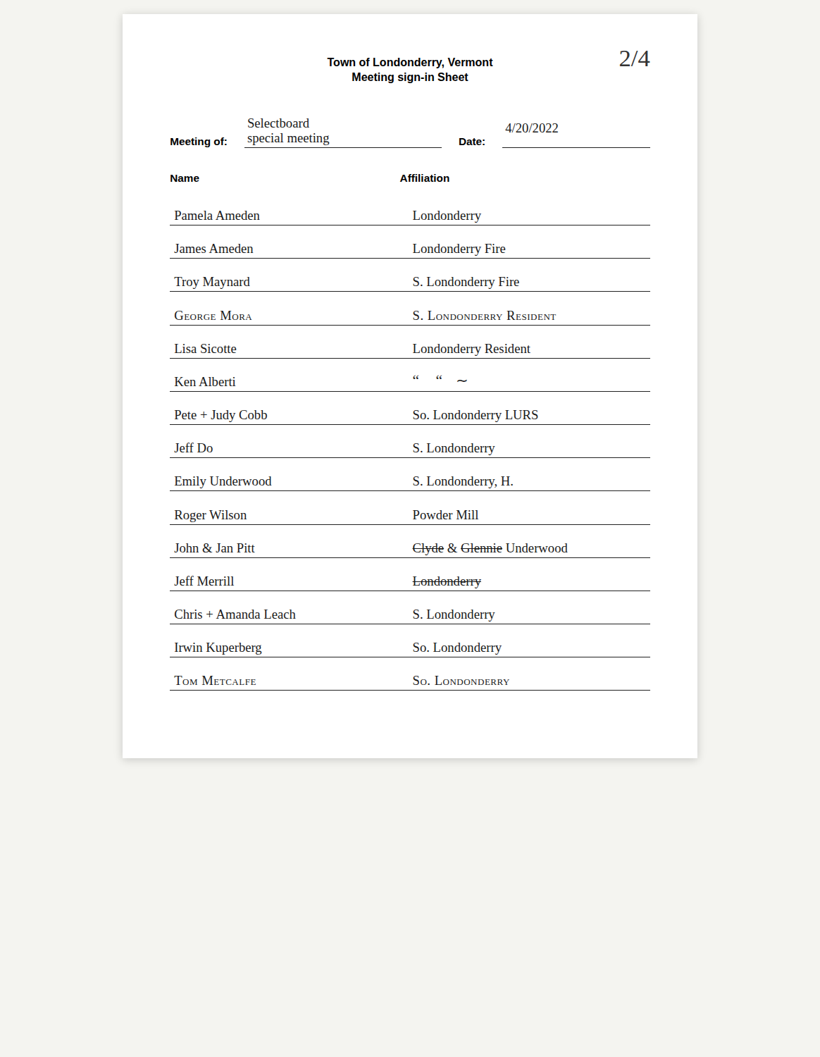2/4
Town of Londonderry, Vermont
Meeting sign-in Sheet
Meeting of: Selectboardspecial meeting Date: 4/20/2022
Name
Affiliation
| Pamela Ameden | Londonderry |
| James Ameden | Londonderry Fire |
| Troy Maynard | S. Londonderry Fire |
| George Mora | S. Londonderry Resident |
| Lisa Sicotte | Londonderry Resident |
| Ken Alberti | “ “ ∼ |
| Pete + Judy Cobb | So. Londonderry LURS |
| Jeff Do | S. Londonderry |
| Emily Underwood | S. Londonderry, H. |
| Roger Wilson | Powder Mill |
| John & Jan Pitt | Clyde & Glennie Underwood |
| Jeff Merrill | Londonderry |
| Chris + Amanda Leach | S. Londonderry |
| Irwin Kuperberg | So. Londonderry |
| Tom Metcalfe | So. Londonderry |